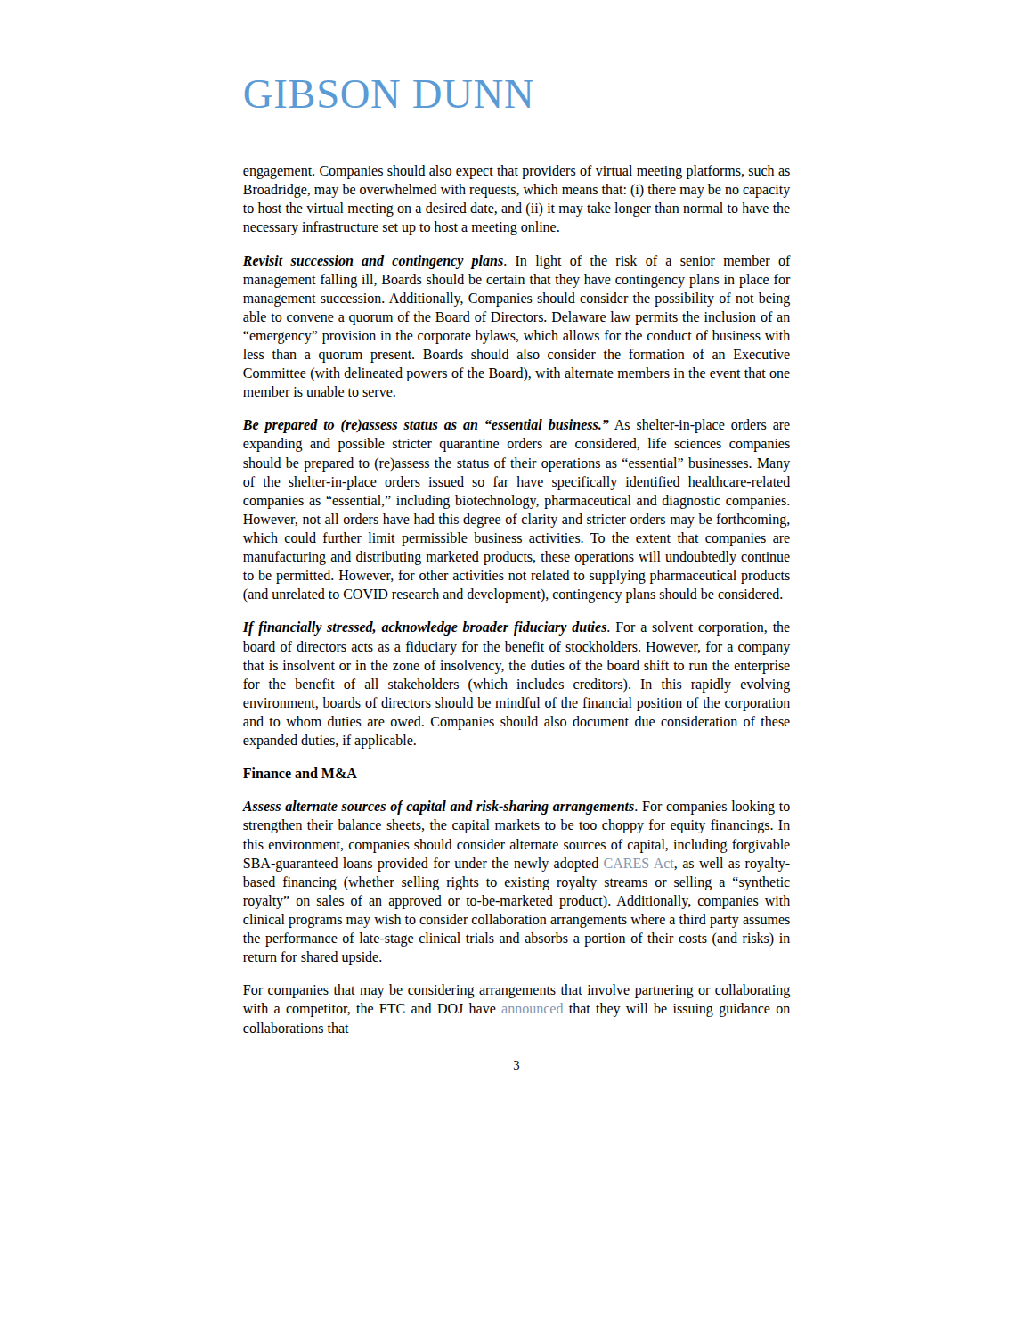GIBSON DUNN
engagement. Companies should also expect that providers of virtual meeting platforms, such as Broadridge, may be overwhelmed with requests, which means that: (i) there may be no capacity to host the virtual meeting on a desired date, and (ii) it may take longer than normal to have the necessary infrastructure set up to host a meeting online.
Revisit succession and contingency plans. In light of the risk of a senior member of management falling ill, Boards should be certain that they have contingency plans in place for management succession. Additionally, Companies should consider the possibility of not being able to convene a quorum of the Board of Directors. Delaware law permits the inclusion of an “emergency” provision in the corporate bylaws, which allows for the conduct of business with less than a quorum present. Boards should also consider the formation of an Executive Committee (with delineated powers of the Board), with alternate members in the event that one member is unable to serve.
Be prepared to (re)assess status as an “essential business.” As shelter-in-place orders are expanding and possible stricter quarantine orders are considered, life sciences companies should be prepared to (re)assess the status of their operations as “essential” businesses. Many of the shelter-in-place orders issued so far have specifically identified healthcare-related companies as “essential,” including biotechnology, pharmaceutical and diagnostic companies. However, not all orders have had this degree of clarity and stricter orders may be forthcoming, which could further limit permissible business activities. To the extent that companies are manufacturing and distributing marketed products, these operations will undoubtedly continue to be permitted. However, for other activities not related to supplying pharmaceutical products (and unrelated to COVID research and development), contingency plans should be considered.
If financially stressed, acknowledge broader fiduciary duties. For a solvent corporation, the board of directors acts as a fiduciary for the benefit of stockholders. However, for a company that is insolvent or in the zone of insolvency, the duties of the board shift to run the enterprise for the benefit of all stakeholders (which includes creditors). In this rapidly evolving environment, boards of directors should be mindful of the financial position of the corporation and to whom duties are owed. Companies should also document due consideration of these expanded duties, if applicable.
Finance and M&A
Assess alternate sources of capital and risk-sharing arrangements. For companies looking to strengthen their balance sheets, the capital markets to be too choppy for equity financings. In this environment, companies should consider alternate sources of capital, including forgivable SBA-guaranteed loans provided for under the newly adopted CARES Act, as well as royalty-based financing (whether selling rights to existing royalty streams or selling a “synthetic royalty” on sales of an approved or to-be-marketed product). Additionally, companies with clinical programs may wish to consider collaboration arrangements where a third party assumes the performance of late-stage clinical trials and absorbs a portion of their costs (and risks) in return for shared upside.
For companies that may be considering arrangements that involve partnering or collaborating with a competitor, the FTC and DOJ have announced that they will be issuing guidance on collaborations that
3